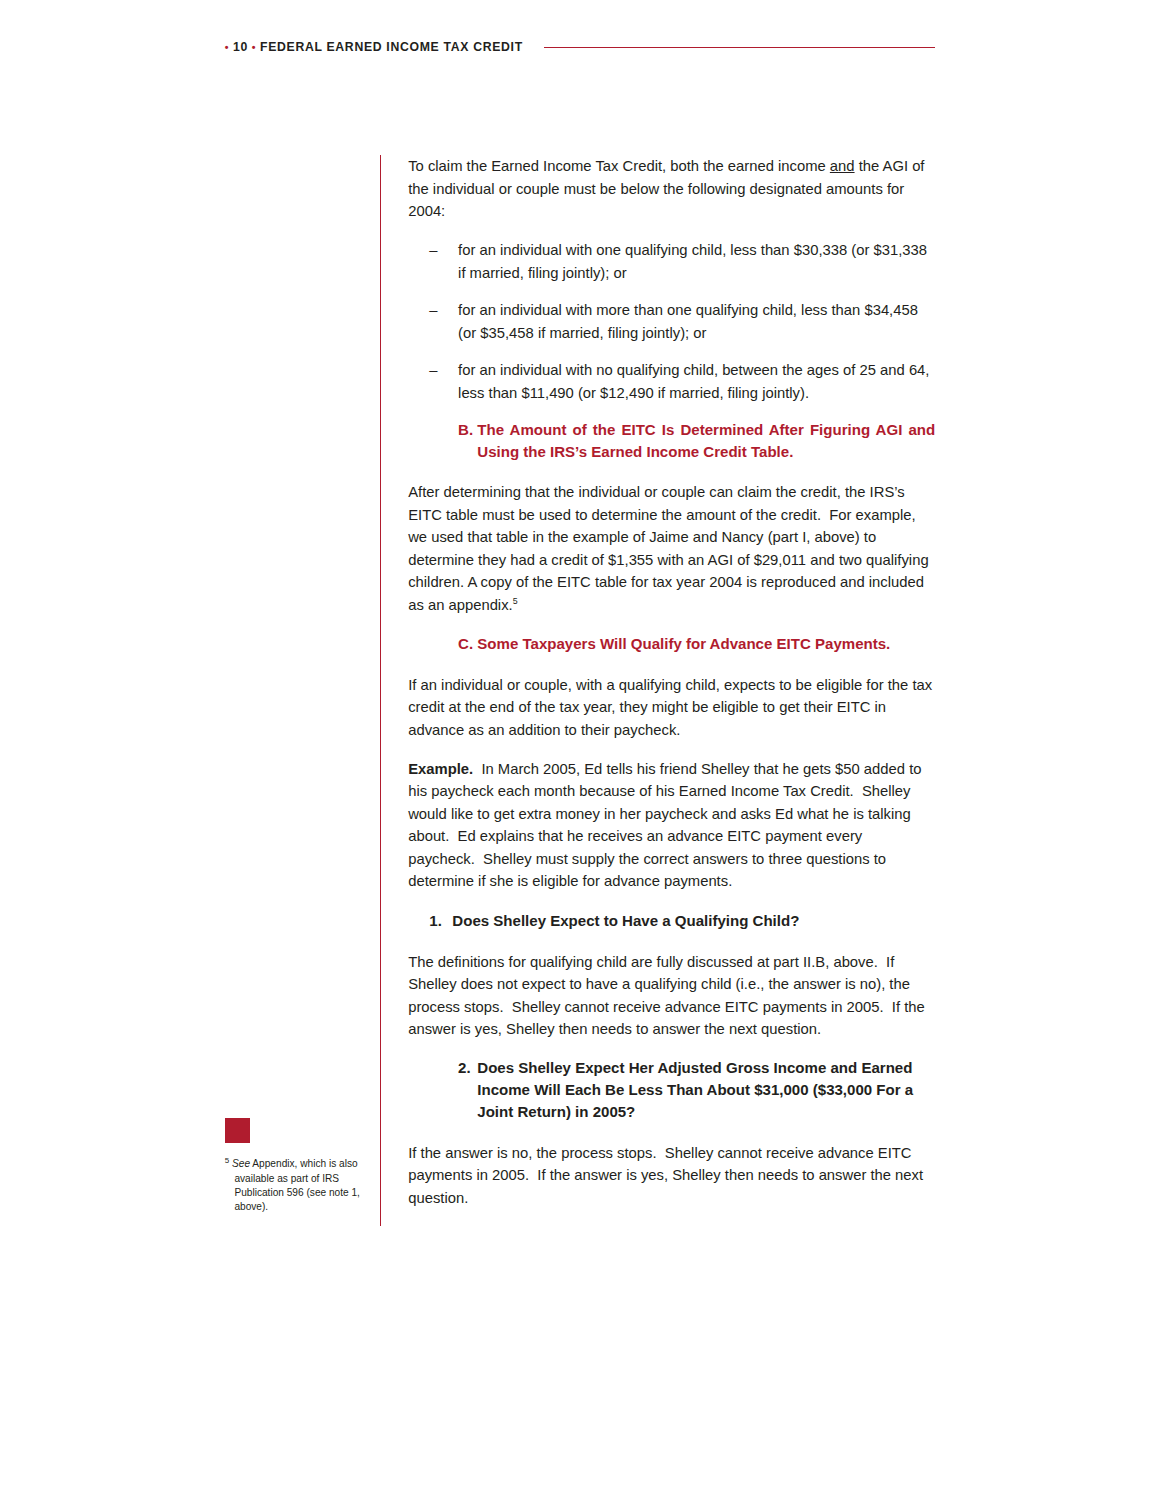•10•FEDERAL EARNED INCOME TAX CREDIT
To claim the Earned Income Tax Credit, both the earned income and the AGI of the individual or couple must be below the following designated amounts for 2004:
–for an individual with one qualifying child, less than $30,338 (or $31,338 if married, filing jointly); or
–for an individual with more than one qualifying child, less than $34,458 (or $35,458 if married, filing jointly); or
–for an individual with no qualifying child, between the ages of 25 and 64, less than $11,490 (or $12,490 if married, filing jointly).
B.
The Amount of the EITC Is Determined After Figuring AGI and Using the IRS’s Earned Income Credit Table.
After determining that the individual or couple can claim the credit, the IRS’s EITC table must be used to determine the amount of the credit. For example, we used that table in the example of Jaime and Nancy (part I, above) to determine they had a credit of $1,355 with an AGI of $29,011 and two qualifying children. A copy of the EITC table for tax year 2004 is reproduced and included as an appendix.5
C.
Some Taxpayers Will Qualify for Advance EITC Payments.
If an individual or couple, with a qualifying child, expects to be eligible for the tax credit at the end of the tax year, they might be eligible to get their EITC in advance as an addition to their paycheck.
Example. In March 2005, Ed tells his friend Shelley that he gets $50 added to his paycheck each month because of his Earned Income Tax Credit. Shelley would like to get extra money in her paycheck and asks Ed what he is talking about. Ed explains that he receives an advance EITC payment every paycheck. Shelley must supply the correct answers to three questions to determine if she is eligible for advance payments.
1.
Does Shelley Expect to Have a Qualifying Child?
The definitions for qualifying child are fully discussed at part II.B, above. If Shelley does not expect to have a qualifying child (i.e., the answer is no), the process stops. Shelley cannot receive advance EITC payments in 2005. If the answer is yes, Shelley then needs to answer the next question.
2.
Does Shelley Expect Her Adjusted Gross Income and Earned Income Will Each Be Less Than About $31,000 ($33,000 For a Joint Return) in 2005?
If the answer is no, the process stops. Shelley cannot receive advance EITC payments in 2005. If the answer is yes, Shelley then needs to answer the next question.
5 See Appendix, which is also available as part of IRS Publication 596 (see note 1, above).